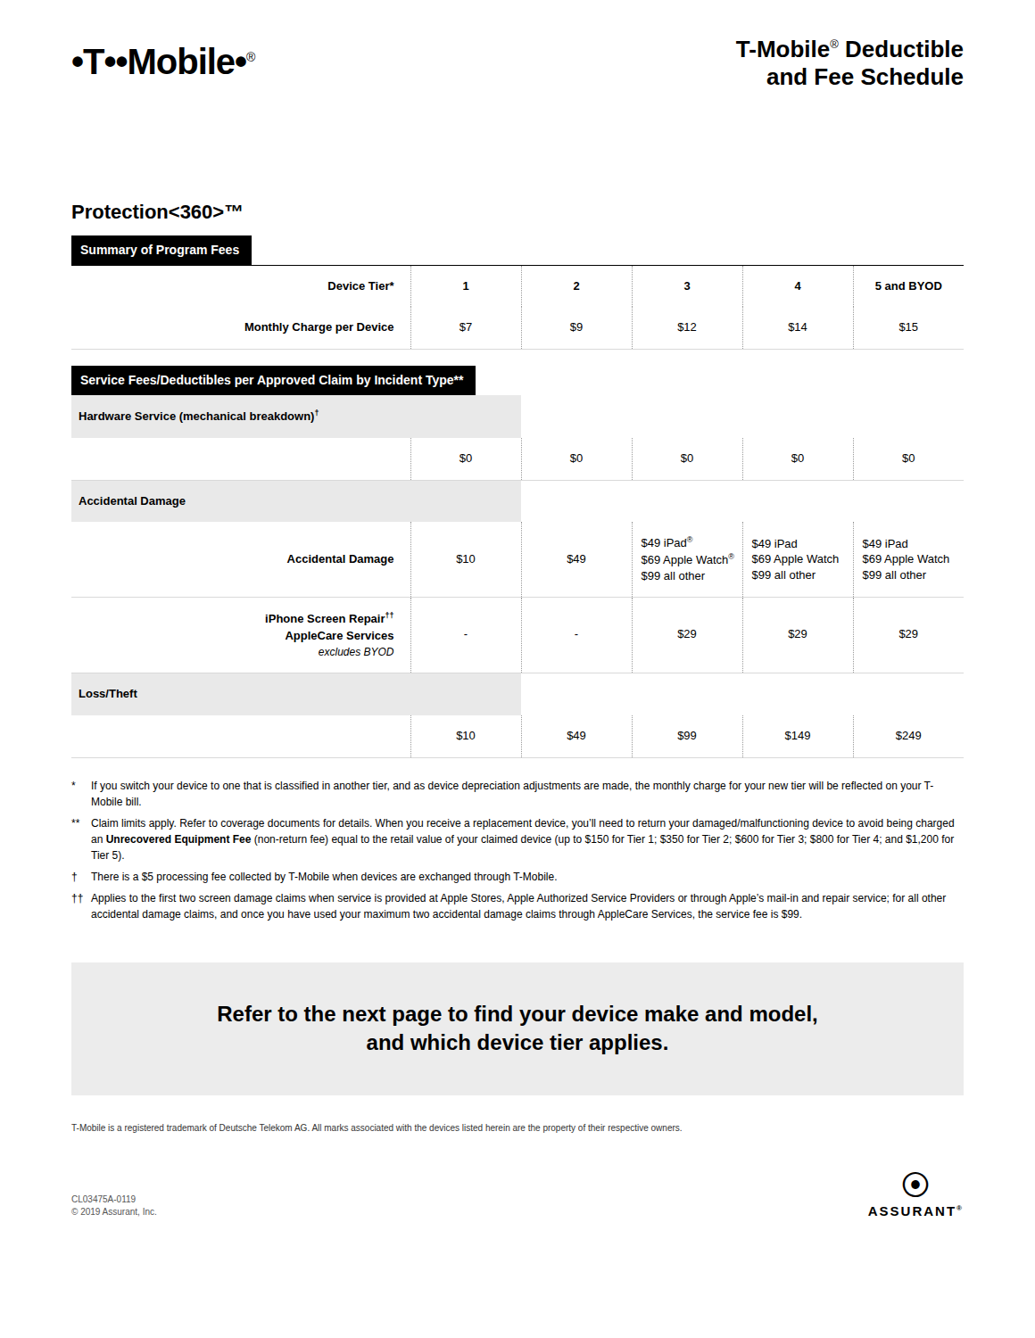•T••Mobile•®
T-Mobile® Deductible
and Fee Schedule
Protection<360>™
Summary of Program Fees
| Device Tier* | 1 | 2 | 3 | 4 | 5 and BYOD |
| Monthly Charge per Device | $7 | $9 | $12 | $14 | $15 |
Service Fees/Deductibles per Approved Claim by Incident Type**
| Hardware Service (mechanical breakdown) † | |
| | $0 | $0 | $0 | $0 | $0 |
| Accidental Damage | |
| Accidental Damage | $10 | $49 | $49 iPad ® $69 Apple Watch ® $99 all other | $49 iPad $69 Apple Watch $99 all other | $49 iPad $69 Apple Watch $99 all other |
| iPhone Screen Repair †† AppleCare Services excludes BYOD | - | - | $29 | $29 | $29 |
| Loss/Theft | |
| | $10 | $49 | $99 | $149 | $249 |
*If you switch your device to one that is classified in another tier, and as device depreciation adjustments are made, the monthly charge for your new tier will be reflected on your T-Mobile bill.
**Claim limits apply. Refer to coverage documents for details. When you receive a replacement device, you’ll need to return your damaged/malfunctioning device to avoid being charged an Unrecovered Equipment Fee (non-return fee) equal to the retail value of your claimed device (up to $150 for Tier 1; $350 for Tier 2; $600 for Tier 3; $800 for Tier 4; and $1,200 for Tier 5).
†There is a $5 processing fee collected by T-Mobile when devices are exchanged through T-Mobile.
††Applies to the first two screen damage claims when service is provided at Apple Stores, Apple Authorized Service Providers or through Apple’s mail-in and repair service; for all other accidental damage claims, and once you have used your maximum two accidental damage claims through AppleCare Services, the service fee is $99.
Refer to the next page to find your device make and model,
and which device tier applies.
T-Mobile is a registered trademark of Deutsche Telekom AG. All marks associated with the devices listed herein are the property of their respective owners.
CL03475A-0119
© 2019 Assurant, Inc.
⦿
ASSURANT®